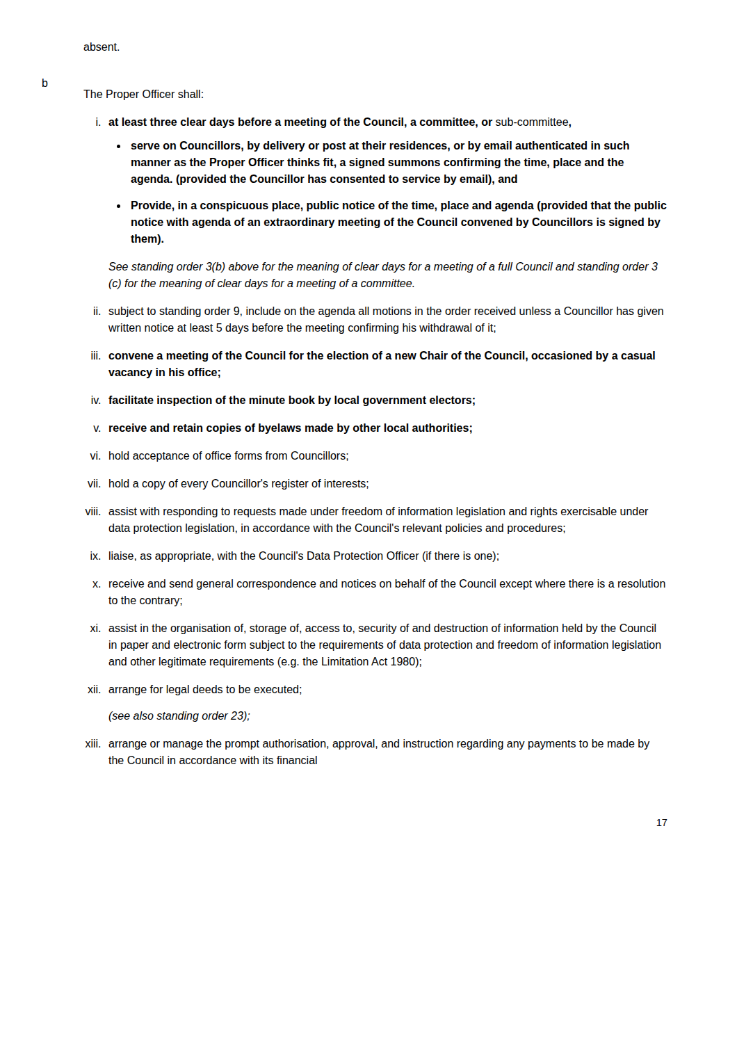absent.
b
The Proper Officer shall:
at least three clear days before a meeting of the Council, a committee, or sub-committee,
serve on Councillors, by delivery or post at their residences, or by email authenticated in such manner as the Proper Officer thinks fit, a signed summons confirming the time, place and the agenda. (provided the Councillor has consented to service by email), and
Provide, in a conspicuous place, public notice of the time, place and agenda (provided that the public notice with agenda of an extraordinary meeting of the Council convened by Councillors is signed by them).
See standing order 3(b) above for the meaning of clear days for a meeting of a full Council and standing order 3 (c) for the meaning of clear days for a meeting of a committee.
subject to standing order 9, include on the agenda all motions in the order received unless a Councillor has given written notice at least 5 days before the meeting confirming his withdrawal of it;
convene a meeting of the Council for the election of a new Chair of the Council, occasioned by a casual vacancy in his office;
facilitate inspection of the minute book by local government electors;
receive and retain copies of byelaws made by other local authorities;
hold acceptance of office forms from Councillors;
hold a copy of every Councillor's register of interests;
assist with responding to requests made under freedom of information legislation and rights exercisable under data protection legislation, in accordance with the Council's relevant policies and procedures;
liaise, as appropriate, with the Council's Data Protection Officer (if there is one);
receive and send general correspondence and notices on behalf of the Council except where there is a resolution to the contrary;
assist in the organisation of, storage of, access to, security of and destruction of information held by the Council in paper and electronic form subject to the requirements of data protection and freedom of information legislation and other legitimate requirements (e.g. the Limitation Act 1980);
arrange for legal deeds to be executed;
(see also standing order 23);
arrange or manage the prompt authorisation, approval, and instruction regarding any payments to be made by the Council in accordance with its financial
17